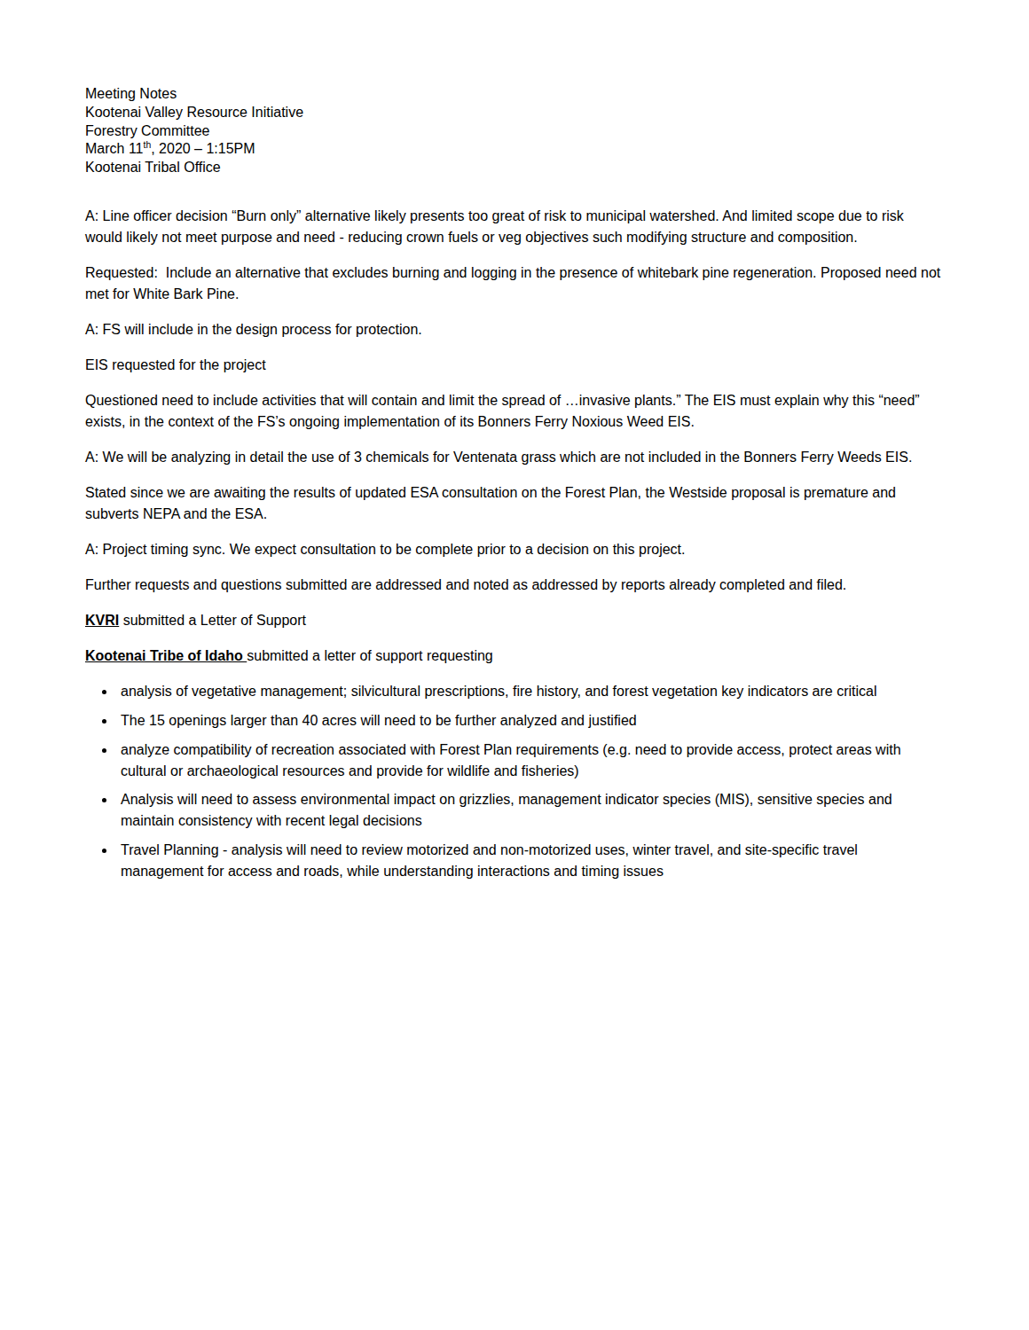Meeting Notes
Kootenai Valley Resource Initiative
Forestry Committee
March 11th, 2020 – 1:15PM
Kootenai Tribal Office
A: Line officer decision “Burn only” alternative likely presents too great of risk to municipal watershed. And limited scope due to risk would likely not meet purpose and need - reducing crown fuels or veg objectives such modifying structure and composition.
Requested: Include an alternative that excludes burning and logging in the presence of whitebark pine regeneration. Proposed need not met for White Bark Pine.
A: FS will include in the design process for protection.
EIS requested for the project
Questioned need to include activities that will contain and limit the spread of …invasive plants.” The EIS must explain why this “need” exists, in the context of the FS’s ongoing implementation of its Bonners Ferry Noxious Weed EIS.
A: We will be analyzing in detail the use of 3 chemicals for Ventenata grass which are not included in the Bonners Ferry Weeds EIS.
Stated since we are awaiting the results of updated ESA consultation on the Forest Plan, the Westside proposal is premature and subverts NEPA and the ESA.
A: Project timing sync. We expect consultation to be complete prior to a decision on this project.
Further requests and questions submitted are addressed and noted as addressed by reports already completed and filed.
KVRI submitted a Letter of Support
Kootenai Tribe of Idaho submitted a letter of support requesting
analysis of vegetative management; silvicultural prescriptions, fire history, and forest vegetation key indicators are critical
The 15 openings larger than 40 acres will need to be further analyzed and justified
analyze compatibility of recreation associated with Forest Plan requirements (e.g. need to provide access, protect areas with cultural or archaeological resources and provide for wildlife and fisheries)
Analysis will need to assess environmental impact on grizzlies, management indicator species (MIS), sensitive species and maintain consistency with recent legal decisions
Travel Planning - analysis will need to review motorized and non-motorized uses, winter travel, and site-specific travel management for access and roads, while understanding interactions and timing issues